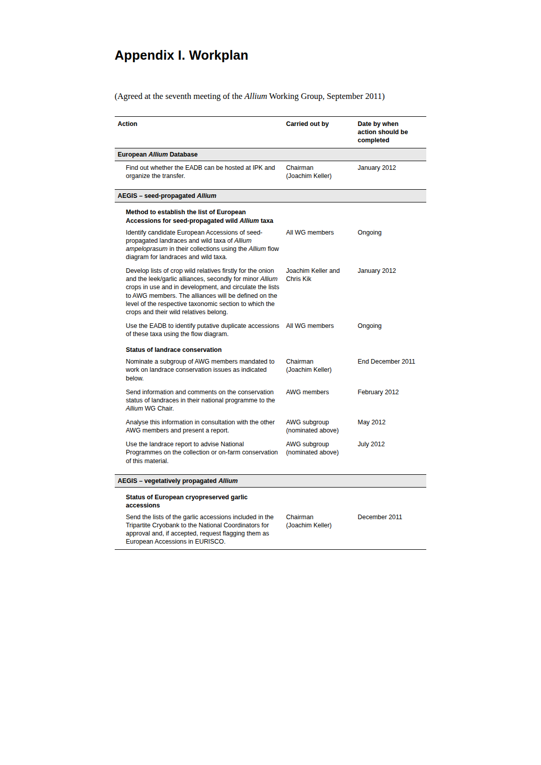Appendix I. Workplan
(Agreed at the seventh meeting of the Allium Working Group, September 2011)
| Action | Carried out by | Date by when action should be completed |
| --- | --- | --- |
| European Allium Database |
| Find out whether the EADB can be hosted at IPK and organize the transfer. | Chairman (Joachim Keller) | January 2012 |
| AEGIS – seed-propagated Allium |
| Method to establish the list of European Accessions for seed-propagated wild Allium taxa |
| Identify candidate European Accessions of seed-propagated landraces and wild taxa of Allium ampeloprasum in their collections using the Allium flow diagram for landraces and wild taxa. | All WG members | Ongoing |
| Develop lists of crop wild relatives firstly for the onion and the leek/garlic alliances, secondly for minor Allium crops in use and in development, and circulate the lists to AWG members. The alliances will be defined on the level of the respective taxonomic section to which the crops and their wild relatives belong. | Joachim Keller and Chris Kik | January 2012 |
| Use the EADB to identify putative duplicate accessions of these taxa using the flow diagram. | All WG members | Ongoing |
| Status of landrace conservation |
| Nominate a subgroup of AWG members mandated to work on landrace conservation issues as indicated below. | Chairman (Joachim Keller) | End December 2011 |
| Send information and comments on the conservation status of landraces in their national programme to the Allium WG Chair. | AWG members | February 2012 |
| Analyse this information in consultation with the other AWG members and present a report. | AWG subgroup (nominated above) | May 2012 |
| Use the landrace report to advise National Programmes on the collection or on-farm conservation of this material. | AWG subgroup (nominated above) | July 2012 |
| AEGIS – vegetatively propagated Allium |
| Status of European cryopreserved garlic accessions |
| Send the lists of the garlic accessions included in the Tripartite Cryobank to the National Coordinators for approval and, if accepted, request flagging them as European Accessions in EURISCO. | Chairman (Joachim Keller) | December 2011 |